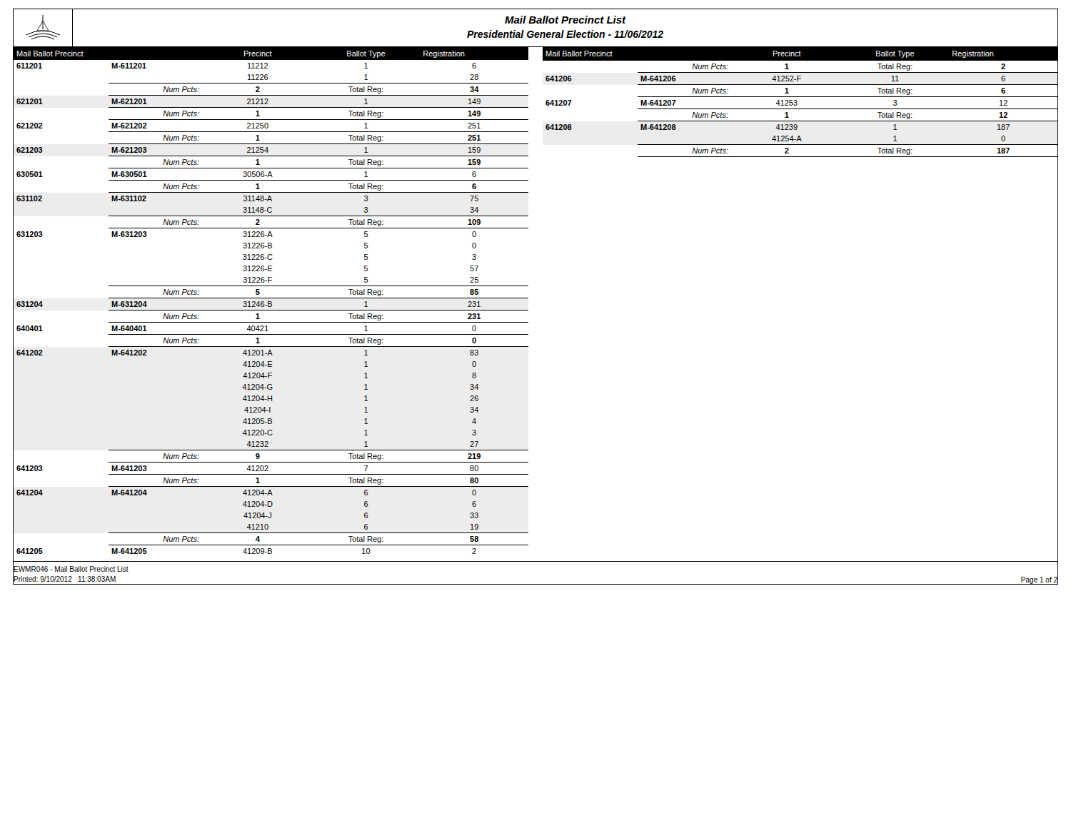Mail Ballot Precinct List
Presidential General Election - 11/06/2012
| Mail Ballot Precinct | Precinct | Ballot Type | Registration |
| --- | --- | --- | --- |
| 611201 | M-611201 | 11212 | 1 | 6 |
| | | 11226 | 1 | 28 |
| | Num Pcts: | 2 | Total Reg: | 34 |
| 621201 | M-621201 | 21212 | 1 | 149 |
| | Num Pcts: | 1 | Total Reg: | 149 |
| 621202 | M-621202 | 21250 | 1 | 251 |
| | Num Pcts: | 1 | Total Reg: | 251 |
| 621203 | M-621203 | 21254 | 1 | 159 |
| | Num Pcts: | 1 | Total Reg: | 159 |
| 630501 | M-630501 | 30506-A | 1 | 6 |
| | Num Pcts: | 1 | Total Reg: | 6 |
| 631102 | M-631102 | 31148-A | 3 | 75 |
| | | 31148-C | 3 | 34 |
| | Num Pcts: | 2 | Total Reg: | 109 |
| 631203 | M-631203 | 31226-A | 5 | 0 |
| | | 31226-B | 5 | 0 |
| | | 31226-C | 5 | 3 |
| | | 31226-E | 5 | 57 |
| | | 31226-F | 5 | 25 |
| | Num Pcts: | 5 | Total Reg: | 85 |
| 631204 | M-631204 | 31246-B | 1 | 231 |
| | Num Pcts: | 1 | Total Reg: | 231 |
| 640401 | M-640401 | 40421 | 1 | 0 |
| | Num Pcts: | 1 | Total Reg: | 0 |
| 641202 | M-641202 | 41201-A | 1 | 83 |
| | | 41204-E | 1 | 0 |
| | | 41204-F | 1 | 8 |
| | | 41204-G | 1 | 34 |
| | | 41204-H | 1 | 26 |
| | | 41204-I | 1 | 34 |
| | | 41205-B | 1 | 4 |
| | | 41220-C | 1 | 3 |
| | | 41232 | 1 | 27 |
| | Num Pcts: | 9 | Total Reg: | 219 |
| 641203 | M-641203 | 41202 | 7 | 80 |
| | Num Pcts: | 1 | Total Reg: | 80 |
| 641204 | M-641204 | 41204-A | 6 | 0 |
| | | 41204-D | 6 | 6 |
| | | 41204-J | 6 | 33 |
| | | 41210 | 6 | 19 |
| | Num Pcts: | 4 | Total Reg: | 58 |
| 641205 | M-641205 | 41209-B | 10 | 2 |
| Mail Ballot Precinct | Precinct | Ballot Type | Registration |
| --- | --- | --- | --- |
| | Num Pcts: | 1 | Total Reg: | 2 |
| 641206 | M-641206 | 41252-F | 11 | 6 |
| | Num Pcts: | 1 | Total Reg: | 6 |
| 641207 | M-641207 | 41253 | 3 | 12 |
| | Num Pcts: | 1 | Total Reg: | 12 |
| 641208 | M-641208 | 41239 | 1 | 187 |
| | | 41254-A | 1 | 0 |
| | Num Pcts: | 2 | Total Reg: | 187 |
EWMR046 - Mail Ballot Precinct List
Printed: 9/10/2012 11:38:03AM
Page 1 of 2